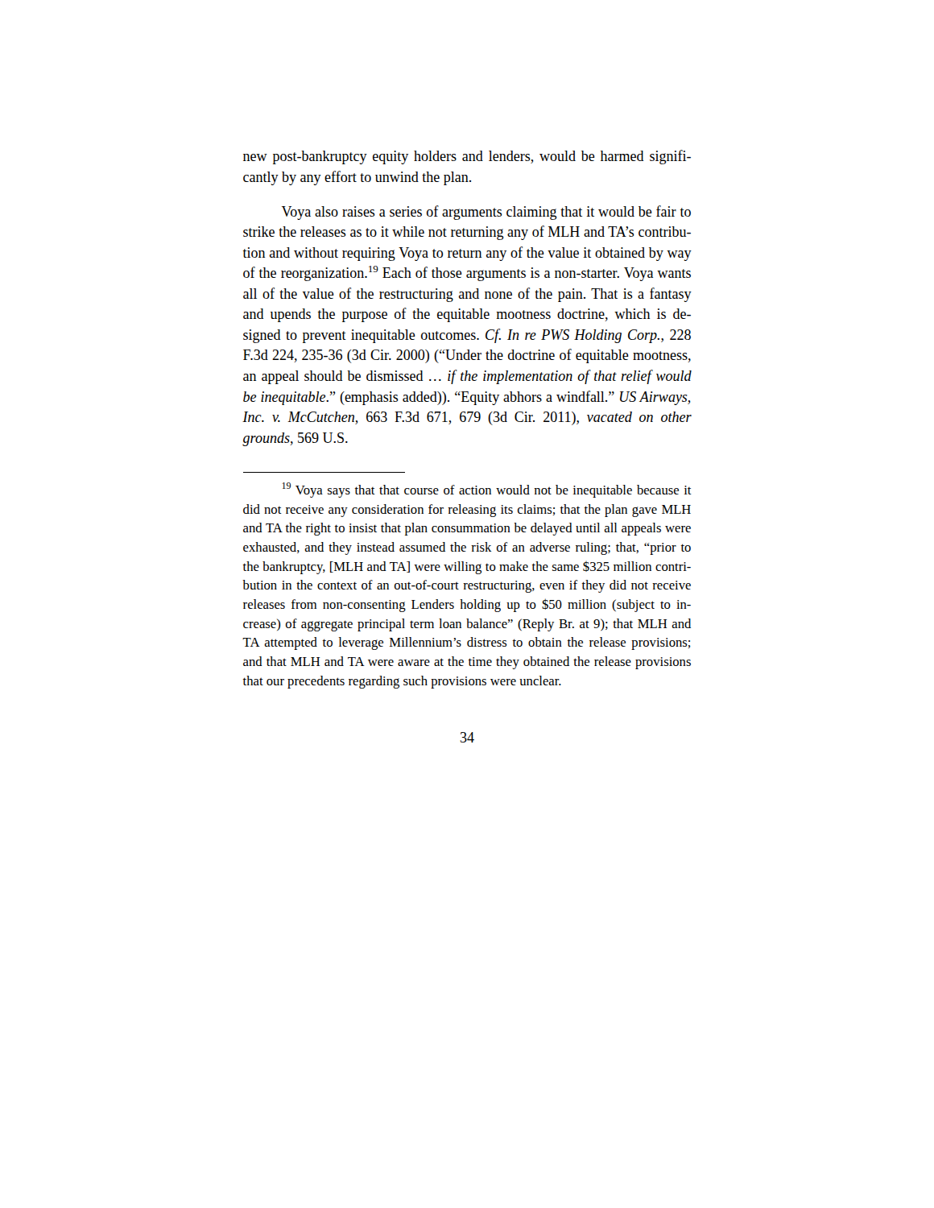new post-bankruptcy equity holders and lenders, would be harmed significantly by any effort to unwind the plan.
Voya also raises a series of arguments claiming that it would be fair to strike the releases as to it while not returning any of MLH and TA’s contribution and without requiring Voya to return any of the value it obtained by way of the reorganization.19 Each of those arguments is a non-starter. Voya wants all of the value of the restructuring and none of the pain. That is a fantasy and upends the purpose of the equitable mootness doctrine, which is designed to prevent inequitable outcomes. Cf. In re PWS Holding Corp., 228 F.3d 224, 235-36 (3d Cir. 2000) (“Under the doctrine of equitable mootness, an appeal should be dismissed … if the implementation of that relief would be inequitable.” (emphasis added)). “Equity abhors a windfall.” US Airways, Inc. v. McCutchen, 663 F.3d 671, 679 (3d Cir. 2011), vacated on other grounds, 569 U.S.
19 Voya says that that course of action would not be inequitable because it did not receive any consideration for releasing its claims; that the plan gave MLH and TA the right to insist that plan consummation be delayed until all appeals were exhausted, and they instead assumed the risk of an adverse ruling; that, “prior to the bankruptcy, [MLH and TA] were willing to make the same $325 million contribution in the context of an out-of-court restructuring, even if they did not receive releases from non-consenting Lenders holding up to $50 million (subject to increase) of aggregate principal term loan balance” (Reply Br. at 9); that MLH and TA attempted to leverage Millennium’s distress to obtain the release provisions; and that MLH and TA were aware at the time they obtained the release provisions that our precedents regarding such provisions were unclear.
34